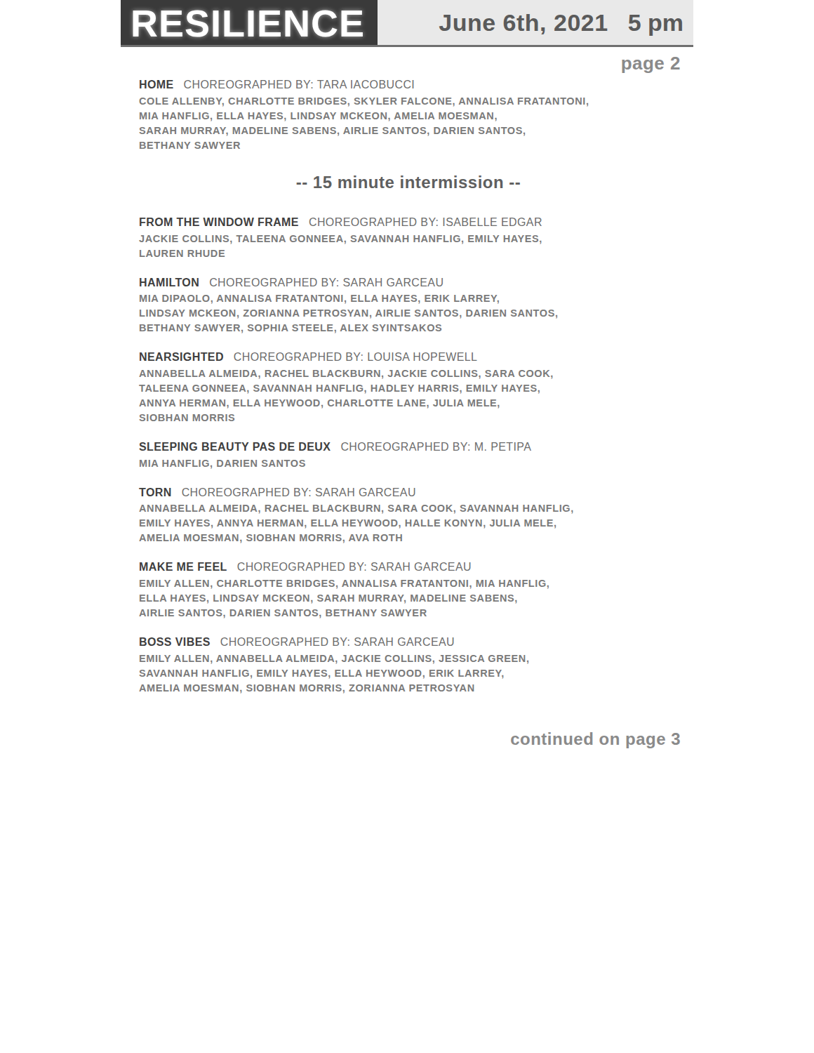RESILIENCE
June 6th, 2021 5 pm
page 2
Home Choreographed by: Tara Iacobucci
Cole Allenby, Charlotte Bridges, Skyler Falcone, Annalisa Fratantoni,
Mia Hanflig, Ella Hayes, Lindsay McKeon, Amelia Moesman,
Sarah Murray, Madeline Sabens, Airlie Santos, Darien Santos,
Bethany Sawyer
-- 15 minute intermission --
From the Window Frame Choreographed by: Isabelle Edgar
Jackie Collins, Taleena Gonneea, Savannah Hanflig, Emily Hayes,
Lauren Rhude
Hamilton Choreographed by: Sarah Garceau
Mia DiPaolo, Annalisa Fratantoni, Ella Hayes, Erik Larrey,
Lindsay McKeon, Zorianna Petrosyan, Airlie Santos, Darien Santos,
Bethany Sawyer, Sophia Steele, Alex Syintsakos
Nearsighted Choreographed by: Louisa Hopewell
Annabella Almeida, Rachel Blackburn, Jackie Collins, Sara Cook,
Taleena Gonneea, Savannah Hanflig, Hadley Harris, Emily Hayes,
Annya Herman, Ella Heywood, Charlotte Lane, Julia Mele,
Siobhan Morris
Sleeping Beauty Pas de Deux Choreographed by: M. Petipa
Mia Hanflig, Darien Santos
Torn Choreographed by: Sarah Garceau
Annabella Almeida, Rachel Blackburn, Sara Cook, Savannah Hanflig,
Emily Hayes, Annya Herman, Ella Heywood, Halle Konyn, Julia Mele,
Amelia Moesman, Siobhan Morris, Ava Roth
Make Me Feel Choreographed by: Sarah Garceau
Emily Allen, Charlotte Bridges, Annalisa Fratantoni, Mia Hanflig,
Ella Hayes, Lindsay McKeon, Sarah Murray, Madeline Sabens,
Airlie Santos, Darien Santos, Bethany Sawyer
Boss Vibes Choreographed by: Sarah Garceau
Emily Allen, Annabella Almeida, Jackie Collins, Jessica Green,
Savannah Hanflig, Emily Hayes, Ella Heywood, Erik Larrey,
Amelia Moesman, Siobhan Morris, Zorianna Petrosyan
continued on page 3